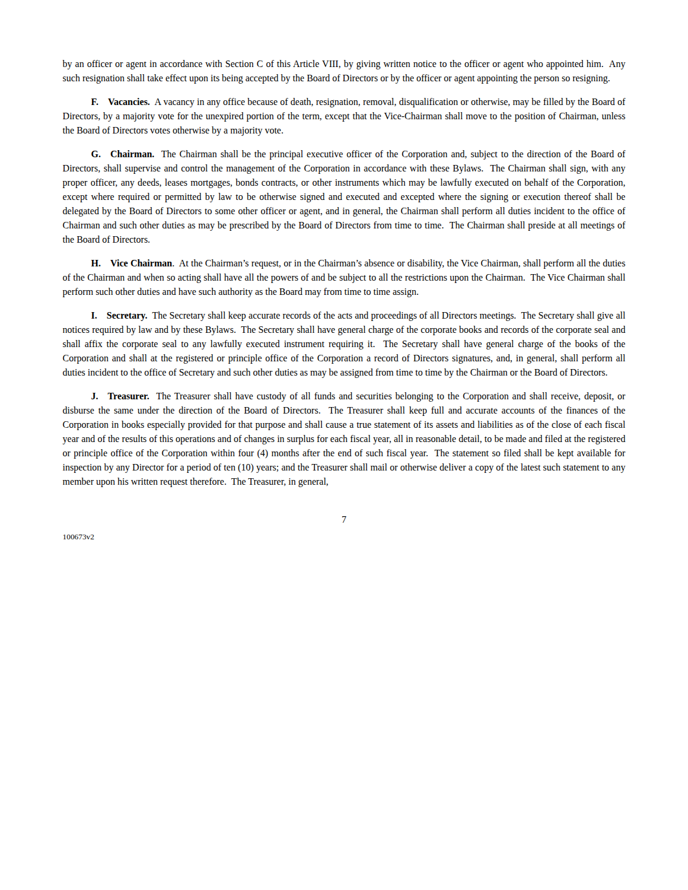by an officer or agent in accordance with Section C of this Article VIII, by giving written notice to the officer or agent who appointed him. Any such resignation shall take effect upon its being accepted by the Board of Directors or by the officer or agent appointing the person so resigning.
F. Vacancies. A vacancy in any office because of death, resignation, removal, disqualification or otherwise, may be filled by the Board of Directors, by a majority vote for the unexpired portion of the term, except that the Vice-Chairman shall move to the position of Chairman, unless the Board of Directors votes otherwise by a majority vote.
G. Chairman. The Chairman shall be the principal executive officer of the Corporation and, subject to the direction of the Board of Directors, shall supervise and control the management of the Corporation in accordance with these Bylaws. The Chairman shall sign, with any proper officer, any deeds, leases mortgages, bonds contracts, or other instruments which may be lawfully executed on behalf of the Corporation, except where required or permitted by law to be otherwise signed and executed and excepted where the signing or execution thereof shall be delegated by the Board of Directors to some other officer or agent, and in general, the Chairman shall perform all duties incident to the office of Chairman and such other duties as may be prescribed by the Board of Directors from time to time. The Chairman shall preside at all meetings of the Board of Directors.
H. Vice Chairman. At the Chairman’s request, or in the Chairman’s absence or disability, the Vice Chairman, shall perform all the duties of the Chairman and when so acting shall have all the powers of and be subject to all the restrictions upon the Chairman. The Vice Chairman shall perform such other duties and have such authority as the Board may from time to time assign.
I. Secretary. The Secretary shall keep accurate records of the acts and proceedings of all Directors meetings. The Secretary shall give all notices required by law and by these Bylaws. The Secretary shall have general charge of the corporate books and records of the corporate seal and shall affix the corporate seal to any lawfully executed instrument requiring it. The Secretary shall have general charge of the books of the Corporation and shall at the registered or principle office of the Corporation a record of Directors signatures, and, in general, shall perform all duties incident to the office of Secretary and such other duties as may be assigned from time to time by the Chairman or the Board of Directors.
J. Treasurer. The Treasurer shall have custody of all funds and securities belonging to the Corporation and shall receive, deposit, or disburse the same under the direction of the Board of Directors. The Treasurer shall keep full and accurate accounts of the finances of the Corporation in books especially provided for that purpose and shall cause a true statement of its assets and liabilities as of the close of each fiscal year and of the results of this operations and of changes in surplus for each fiscal year, all in reasonable detail, to be made and filed at the registered or principle office of the Corporation within four (4) months after the end of such fiscal year. The statement so filed shall be kept available for inspection by any Director for a period of ten (10) years; and the Treasurer shall mail or otherwise deliver a copy of the latest such statement to any member upon his written request therefore. The Treasurer, in general,
7
100673v2